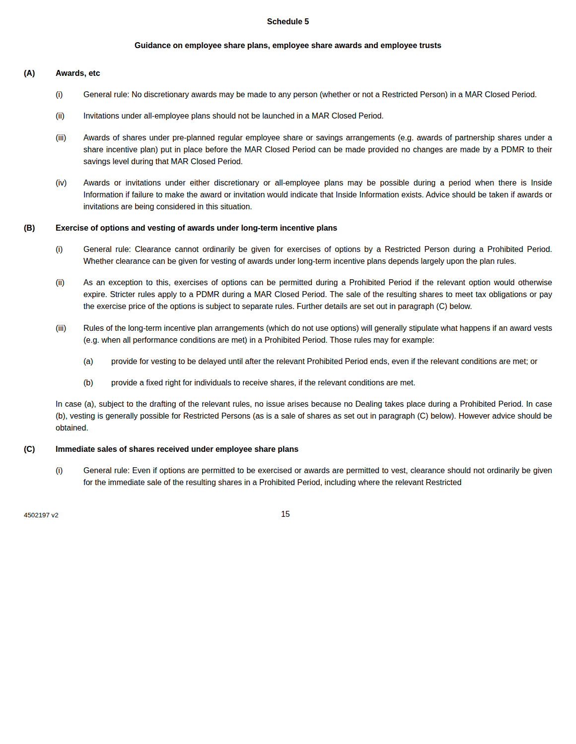Schedule 5
Guidance on employee share plans, employee share awards and employee trusts
(A)
Awards, etc
(i)
General rule: No discretionary awards may be made to any person (whether or not a Restricted Person) in a MAR Closed Period.
(ii)
Invitations under all-employee plans should not be launched in a MAR Closed Period.
(iii)
Awards of shares under pre-planned regular employee share or savings arrangements (e.g. awards of partnership shares under a share incentive plan) put in place before the MAR Closed Period can be made provided no changes are made by a PDMR to their savings level during that MAR Closed Period.
(iv)
Awards or invitations under either discretionary or all-employee plans may be possible during a period when there is Inside Information if failure to make the award or invitation would indicate that Inside Information exists. Advice should be taken if awards or invitations are being considered in this situation.
(B)
Exercise of options and vesting of awards under long-term incentive plans
(i)
General rule: Clearance cannot ordinarily be given for exercises of options by a Restricted Person during a Prohibited Period. Whether clearance can be given for vesting of awards under long-term incentive plans depends largely upon the plan rules.
(ii)
As an exception to this, exercises of options can be permitted during a Prohibited Period if the relevant option would otherwise expire. Stricter rules apply to a PDMR during a MAR Closed Period. The sale of the resulting shares to meet tax obligations or pay the exercise price of the options is subject to separate rules. Further details are set out in paragraph (C) below.
(iii)
Rules of the long-term incentive plan arrangements (which do not use options) will generally stipulate what happens if an award vests (e.g. when all performance conditions are met) in a Prohibited Period. Those rules may for example:
(a)
provide for vesting to be delayed until after the relevant Prohibited Period ends, even if the relevant conditions are met; or
(b)
provide a fixed right for individuals to receive shares, if the relevant conditions are met.
In case (a), subject to the drafting of the relevant rules, no issue arises because no Dealing takes place during a Prohibited Period. In case (b), vesting is generally possible for Restricted Persons (as is a sale of shares as set out in paragraph (C) below). However advice should be obtained.
(C)
Immediate sales of shares received under employee share plans
(i)
General rule: Even if options are permitted to be exercised or awards are permitted to vest, clearance should not ordinarily be given for the immediate sale of the resulting shares in a Prohibited Period, including where the relevant Restricted
4502197 v2
15